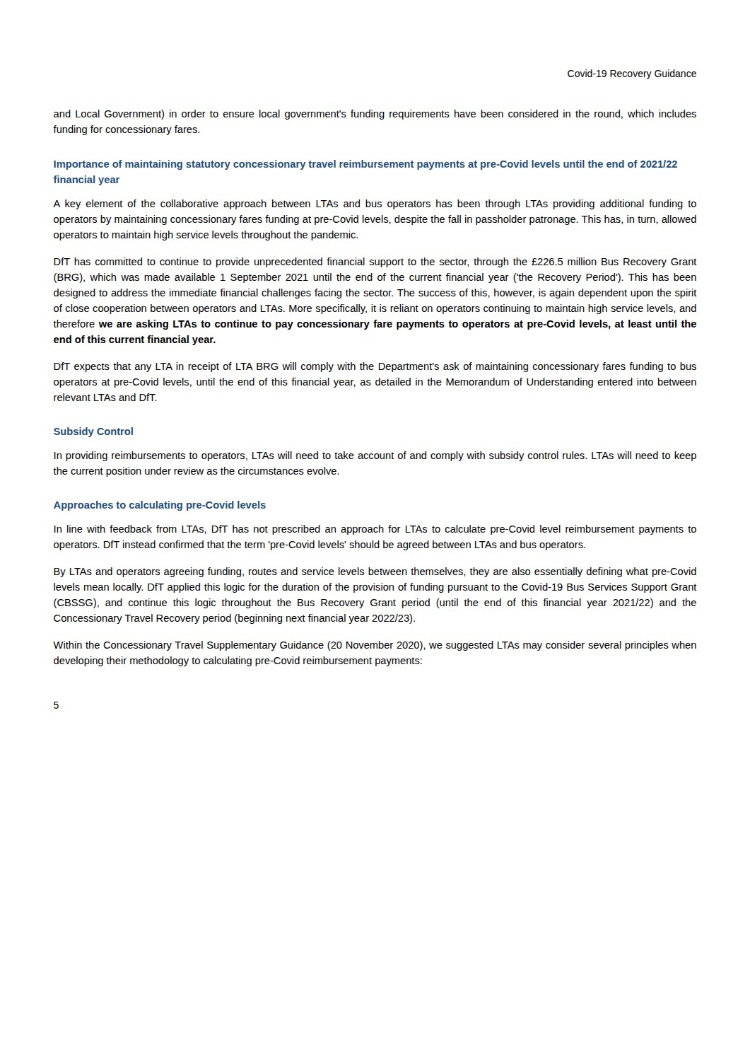Covid-19 Recovery Guidance
and Local Government) in order to ensure local government's funding requirements have been considered in the round, which includes funding for concessionary fares.
Importance of maintaining statutory concessionary travel reimbursement payments at pre-Covid levels until the end of 2021/22 financial year
A key element of the collaborative approach between LTAs and bus operators has been through LTAs providing additional funding to operators by maintaining concessionary fares funding at pre-Covid levels, despite the fall in passholder patronage. This has, in turn, allowed operators to maintain high service levels throughout the pandemic.
DfT has committed to continue to provide unprecedented financial support to the sector, through the £226.5 million Bus Recovery Grant (BRG), which was made available 1 September 2021 until the end of the current financial year ('the Recovery Period'). This has been designed to address the immediate financial challenges facing the sector. The success of this, however, is again dependent upon the spirit of close cooperation between operators and LTAs. More specifically, it is reliant on operators continuing to maintain high service levels, and therefore we are asking LTAs to continue to pay concessionary fare payments to operators at pre-Covid levels, at least until the end of this current financial year.
DfT expects that any LTA in receipt of LTA BRG will comply with the Department's ask of maintaining concessionary fares funding to bus operators at pre-Covid levels, until the end of this financial year, as detailed in the Memorandum of Understanding entered into between relevant LTAs and DfT.
Subsidy Control
In providing reimbursements to operators, LTAs will need to take account of and comply with subsidy control rules. LTAs will need to keep the current position under review as the circumstances evolve.
Approaches to calculating pre-Covid levels
In line with feedback from LTAs, DfT has not prescribed an approach for LTAs to calculate pre-Covid level reimbursement payments to operators. DfT instead confirmed that the term 'pre-Covid levels' should be agreed between LTAs and bus operators.
By LTAs and operators agreeing funding, routes and service levels between themselves, they are also essentially defining what pre-Covid levels mean locally. DfT applied this logic for the duration of the provision of funding pursuant to the Covid-19 Bus Services Support Grant (CBSSG), and continue this logic throughout the Bus Recovery Grant period (until the end of this financial year 2021/22) and the Concessionary Travel Recovery period (beginning next financial year 2022/23).
Within the Concessionary Travel Supplementary Guidance (20 November 2020), we suggested LTAs may consider several principles when developing their methodology to calculating pre-Covid reimbursement payments:
5